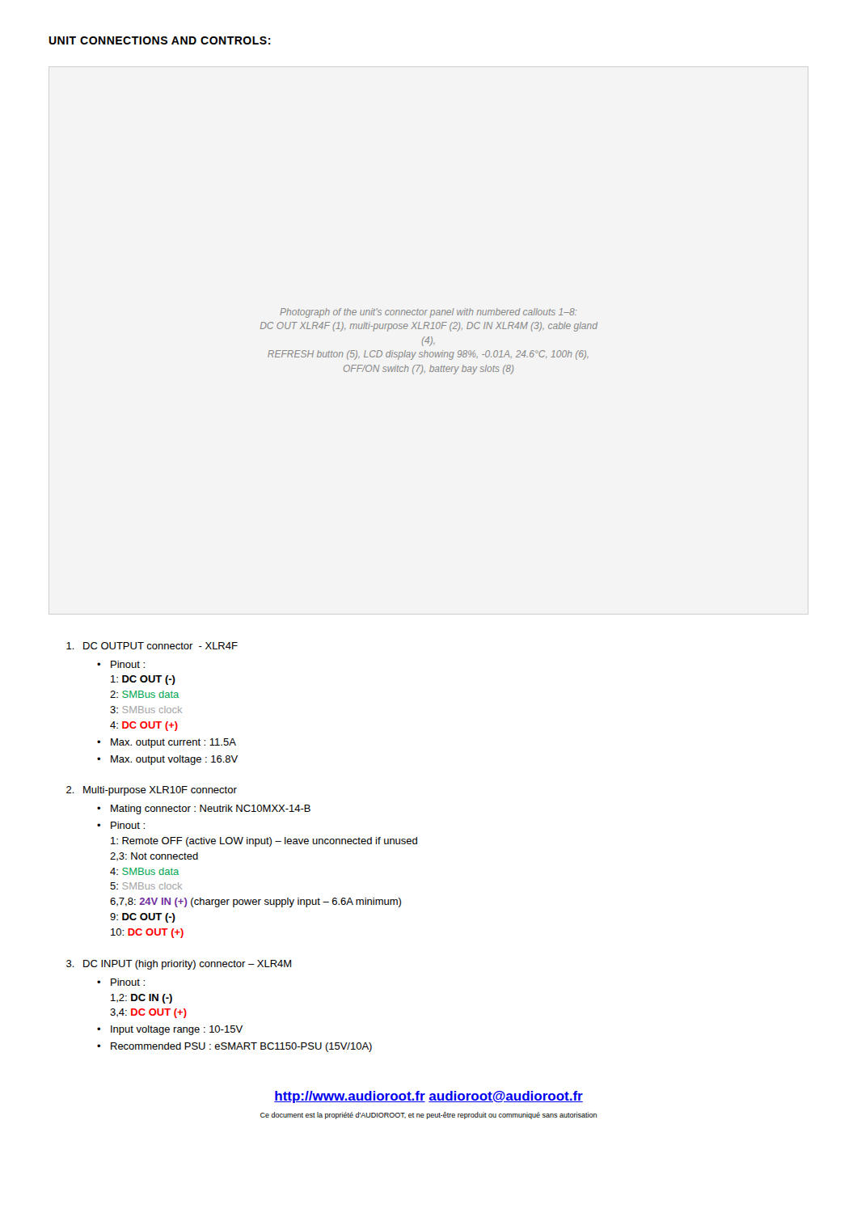UNIT CONNECTIONS AND CONTROLS:
Photograph of the unit's connector panel with numbered callouts 1–8:
DC OUT XLR4F (1), multi-purpose XLR10F (2), DC IN XLR4M (3), cable gland (4),
REFRESH button (5), LCD display showing 98%, -0.01A, 24.6°C, 100h (6),
OFF/ON switch (7), battery bay slots (8)
DC OUTPUT connector - XLR4F
Pinout :
1: DC OUT (-)
2: SMBus data
3: SMBus clock
4: DC OUT (+)
Max. output current : 11.5A
Max. output voltage : 16.8V
Multi-purpose XLR10F connector
Mating connector : Neutrik NC10MXX-14-B
Pinout :
1: Remote OFF (active LOW input) – leave unconnected if unused
2,3: Not connected
4: SMBus data
5: SMBus clock
6,7,8: 24V IN (+) (charger power supply input – 6.6A minimum)
9: DC OUT (-)
10: DC OUT (+)
DC INPUT (high priority) connector – XLR4M
Pinout :
1,2: DC IN (-)
3,4: DC OUT (+)
Input voltage range : 10-15V
Recommended PSU : eSMART BC1150-PSU (15V/10A)
http://www.audioroot.fr audioroot@audioroot.fr
Ce document est la propriété d'AUDIOROOT, et ne peut-être reproduit ou communiqué sans autorisation